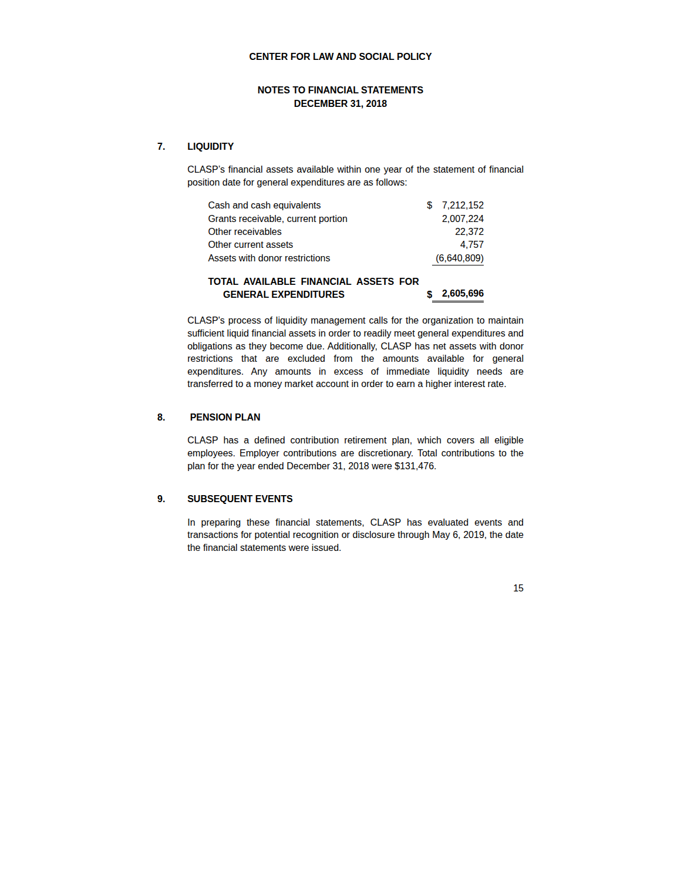CENTER FOR LAW AND SOCIAL POLICY
NOTES TO FINANCIAL STATEMENTS
DECEMBER 31, 2018
7. LIQUIDITY
CLASP’s financial assets available within one year of the statement of financial position date for general expenditures are as follows:
| Cash and cash equivalents | $ | 7,212,152 |
| Grants receivable, current portion | | 2,007,224 |
| Other receivables | | 22,372 |
| Other current assets | | 4,757 |
| Assets with donor restrictions | | (6,640,809) |
| TOTAL AVAILABLE FINANCIAL ASSETS FOR GENERAL EXPENDITURES | $ | 2,605,696 |
CLASP's process of liquidity management calls for the organization to maintain sufficient liquid financial assets in order to readily meet general expenditures and obligations as they become due. Additionally, CLASP has net assets with donor restrictions that are excluded from the amounts available for general expenditures. Any amounts in excess of immediate liquidity needs are transferred to a money market account in order to earn a higher interest rate.
8. PENSION PLAN
CLASP has a defined contribution retirement plan, which covers all eligible employees. Employer contributions are discretionary. Total contributions to the plan for the year ended December 31, 2018 were $131,476.
9. SUBSEQUENT EVENTS
In preparing these financial statements, CLASP has evaluated events and transactions for potential recognition or disclosure through May 6, 2019, the date the financial statements were issued.
15